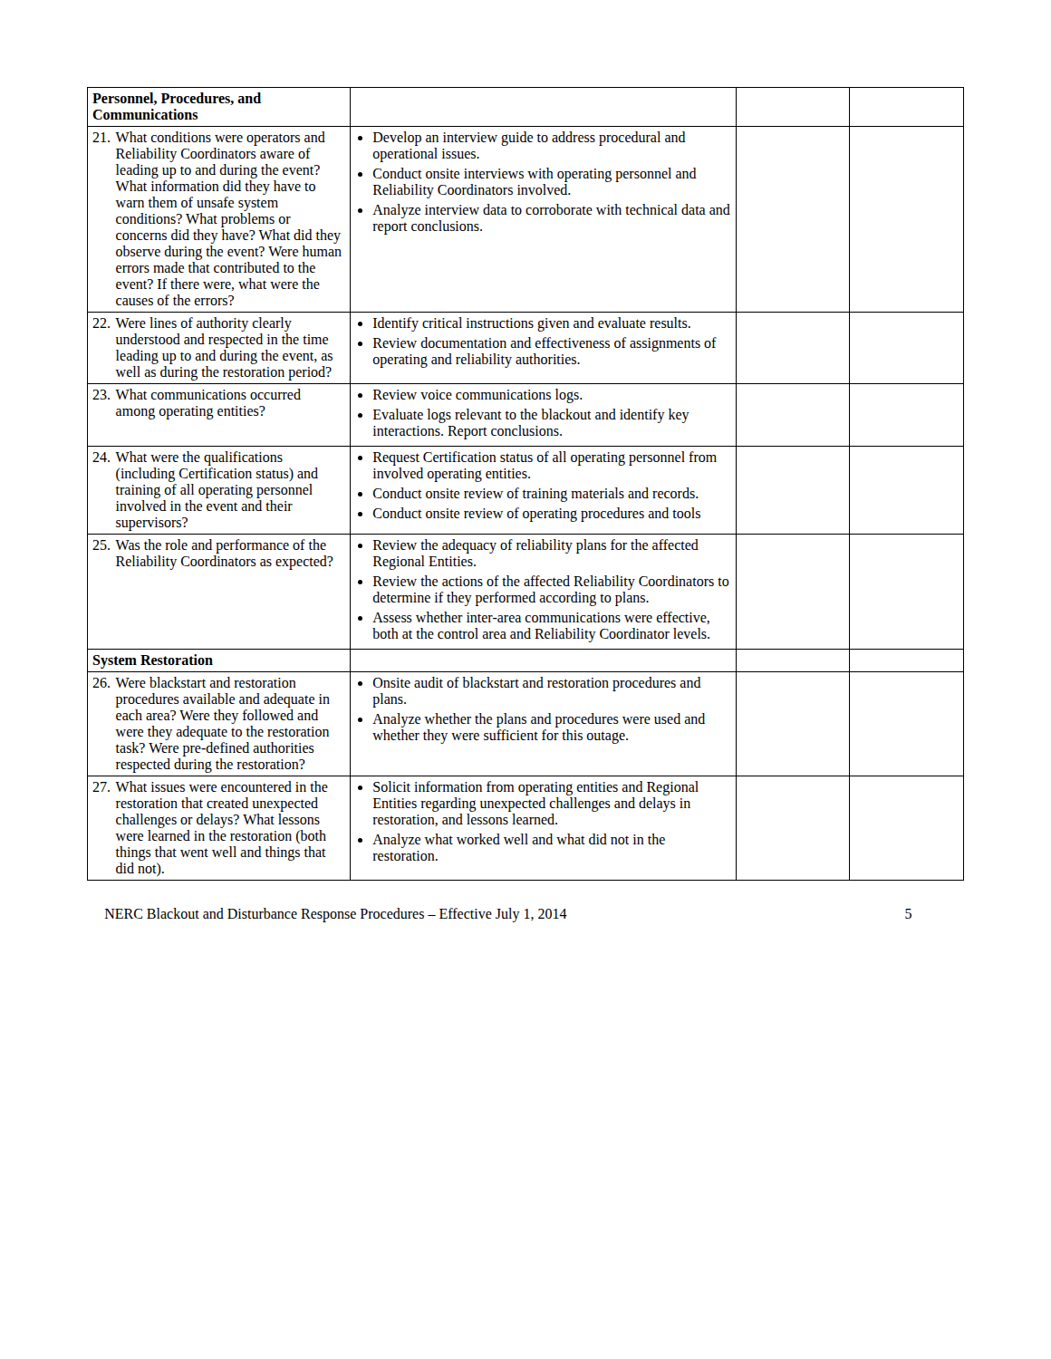| Personnel, Procedures, and Communications | | | |
| 21. What conditions were operators and Reliability Coordinators aware of leading up to and during the event? What information did they have to warn them of unsafe system conditions? What problems or concerns did they have? What did they observe during the event? Were human errors made that contributed to the event? If there were, what were the causes of the errors? | Develop an interview guide to address procedural and operational issues. Conduct onsite interviews with operating personnel and Reliability Coordinators involved. Analyze interview data to corroborate with technical data and report conclusions. | | |
| 22. Were lines of authority clearly understood and respected in the time leading up to and during the event, as well as during the restoration period? | Identify critical instructions given and evaluate results. Review documentation and effectiveness of assignments of operating and reliability authorities. | | |
| 23. What communications occurred among operating entities? | Review voice communications logs. Evaluate logs relevant to the blackout and identify key interactions. Report conclusions. | | |
| 24. What were the qualifications (including Certification status) and training of all operating personnel involved in the event and their supervisors? | Request Certification status of all operating personnel from involved operating entities. Conduct onsite review of training materials and records. Conduct onsite review of operating procedures and tools | | |
| 25. Was the role and performance of the Reliability Coordinators as expected? | Review the adequacy of reliability plans for the affected Regional Entities. Review the actions of the affected Reliability Coordinators to determine if they performed according to plans. Assess whether inter-area communications were effective, both at the control area and Reliability Coordinator levels. | | |
| System Restoration | | | |
| 26. Were blackstart and restoration procedures available and adequate in each area? Were they followed and were they adequate to the restoration task? Were pre-defined authorities respected during the restoration? | Onsite audit of blackstart and restoration procedures and plans. Analyze whether the plans and procedures were used and whether they were sufficient for this outage. | | |
| 27. What issues were encountered in the restoration that created unexpected challenges or delays? What lessons were learned in the restoration (both things that went well and things that did not). | Solicit information from operating entities and Regional Entities regarding unexpected challenges and delays in restoration, and lessons learned. Analyze what worked well and what did not in the restoration. | | |
NERC Blackout and Disturbance Response Procedures – Effective July 1, 2014 5